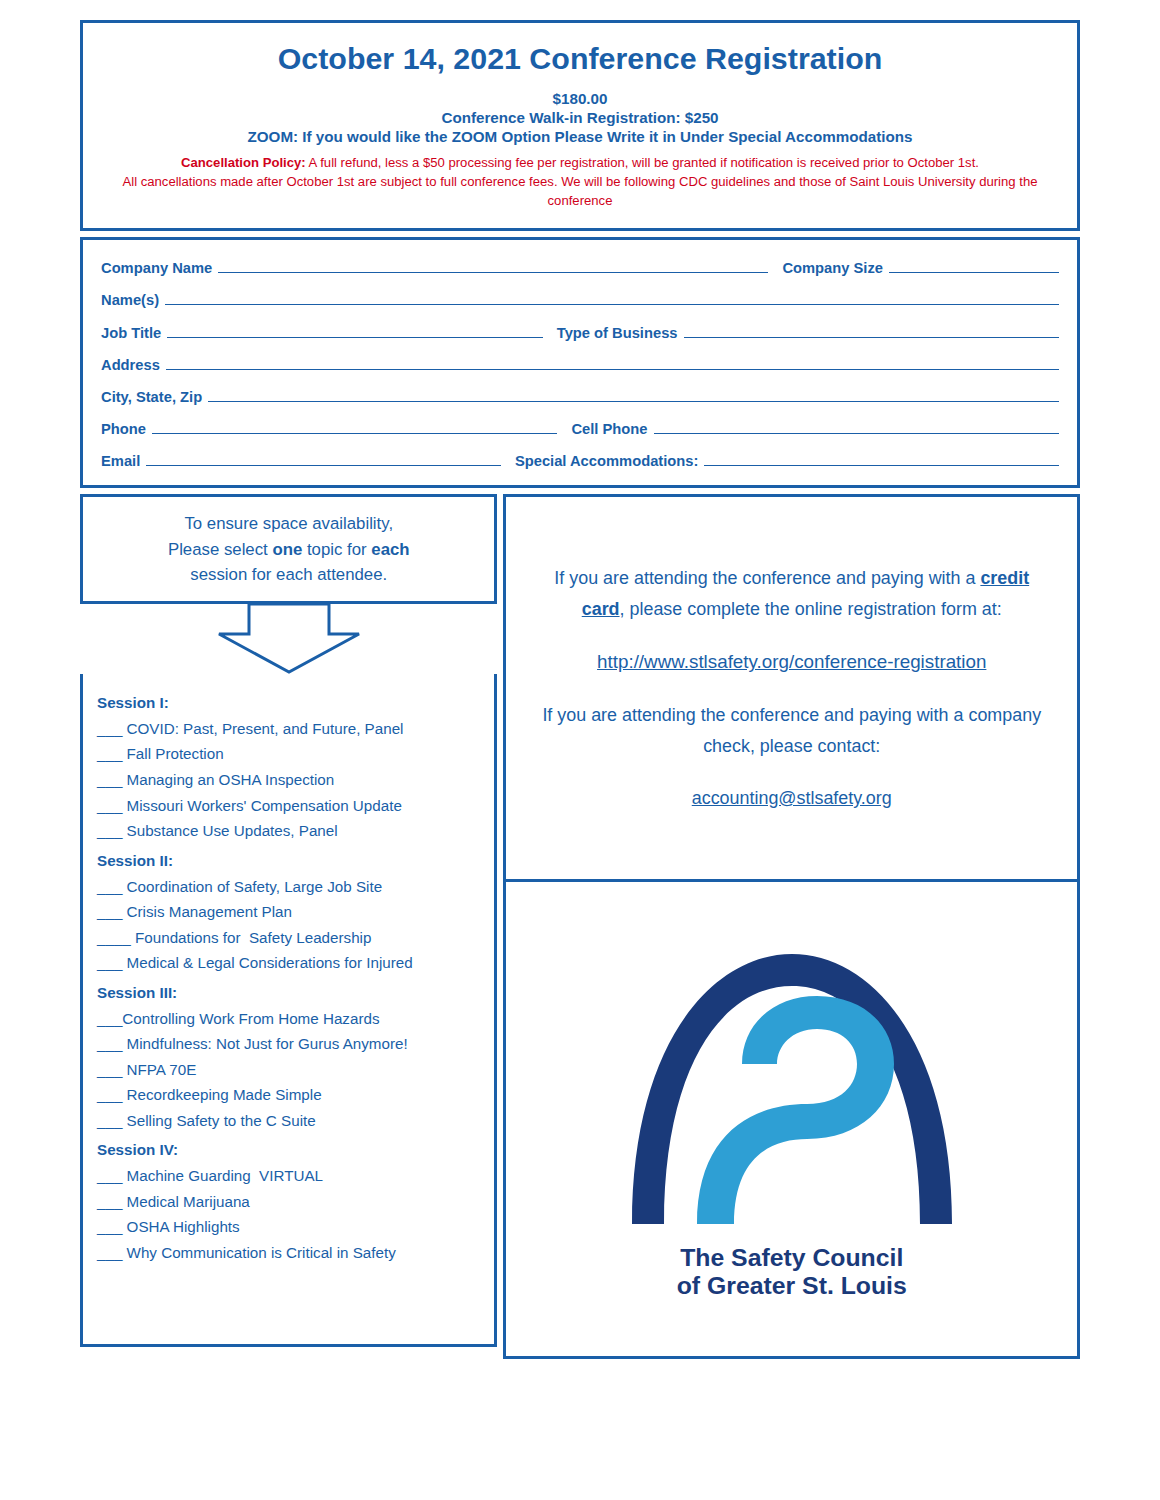October 14, 2021 Conference Registration
$180.00
Conference Walk-in Registration: $250
ZOOM: If you would like the ZOOM Option Please Write it in Under Special Accommodations
Cancellation Policy: A full refund, less a $50 processing fee per registration, will be granted if notification is received prior to October 1st.
All cancellations made after October 1st are subject to full conference fees. We will be following CDC guidelines and those of Saint Louis University during the conference
Company Name Company Size
Name(s)
Job Title Type of Business
Address
City, State, Zip
Phone Cell Phone
Email Special Accommodations:
To ensure space availability,
Please select one topic for each
session for each attendee.
Session I:
___ COVID: Past, Present, and Future, Panel
___ Fall Protection
___ Managing an OSHA Inspection
___ Missouri Workers' Compensation Update
___ Substance Use Updates, Panel
Session II:
___ Coordination of Safety, Large Job Site
___ Crisis Management Plan
____ Foundations for Safety Leadership
___ Medical & Legal Considerations for Injured
Session III:
___Controlling Work From Home Hazards
___ Mindfulness: Not Just for Gurus Anymore!
___ NFPA 70E
___ Recordkeeping Made Simple
___ Selling Safety to the C Suite
Session IV:
___ Machine Guarding VIRTUAL
___ Medical Marijuana
___ OSHA Highlights
___ Why Communication is Critical in Safety
If you are attending the conference and paying with a credit card, please complete the online registration form at:
http://www.stlsafety.org/conference-registration
If you are attending the conference and paying with a company check, please contact:
accounting@stlsafety.org
The Safety Council
of Greater St. Louis